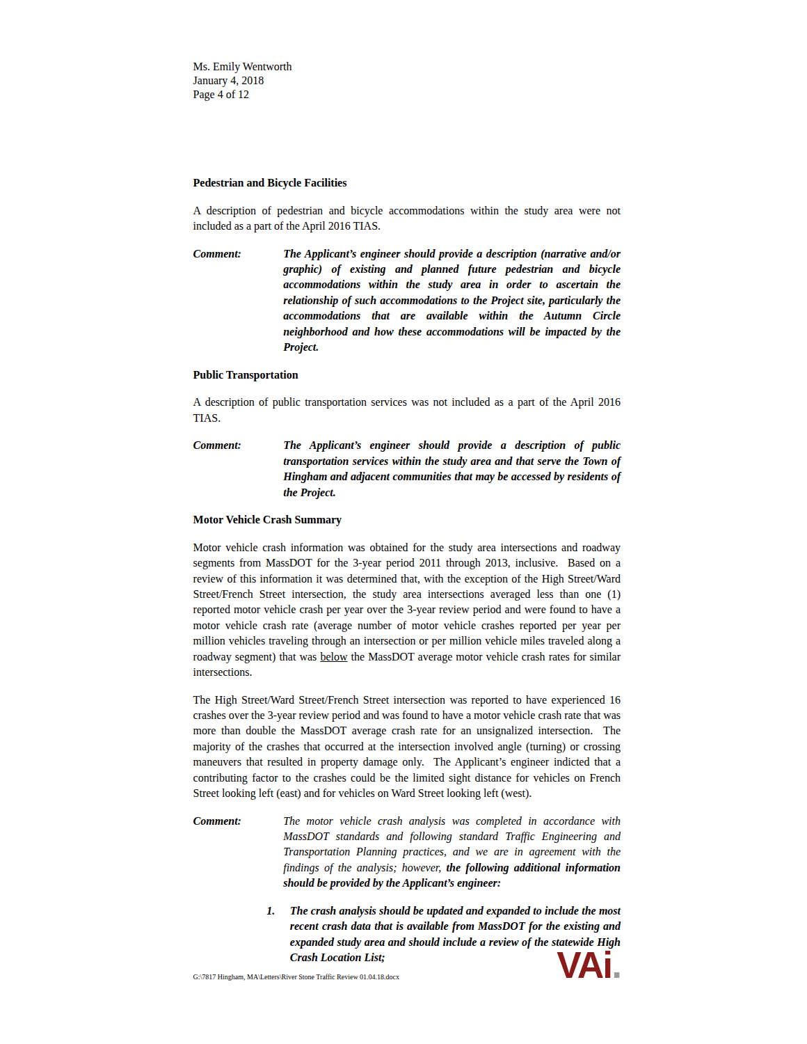Ms. Emily Wentworth
January 4, 2018
Page 4 of 12
Pedestrian and Bicycle Facilities
A description of pedestrian and bicycle accommodations within the study area were not included as a part of the April 2016 TIAS.
Comment:
The Applicant’s engineer should provide a description (narrative and/or graphic) of existing and planned future pedestrian and bicycle accommodations within the study area in order to ascertain the relationship of such accommodations to the Project site, particularly the accommodations that are available within the Autumn Circle neighborhood and how these accommodations will be impacted by the Project.
Public Transportation
A description of public transportation services was not included as a part of the April 2016 TIAS.
Comment:
The Applicant’s engineer should provide a description of public transportation services within the study area and that serve the Town of Hingham and adjacent communities that may be accessed by residents of the Project.
Motor Vehicle Crash Summary
Motor vehicle crash information was obtained for the study area intersections and roadway segments from MassDOT for the 3-year period 2011 through 2013, inclusive. Based on a review of this information it was determined that, with the exception of the High Street/Ward Street/French Street intersection, the study area intersections averaged less than one (1) reported motor vehicle crash per year over the 3-year review period and were found to have a motor vehicle crash rate (average number of motor vehicle crashes reported per year per million vehicles traveling through an intersection or per million vehicle miles traveled along a roadway segment) that was below the MassDOT average motor vehicle crash rates for similar intersections.
The High Street/Ward Street/French Street intersection was reported to have experienced 16 crashes over the 3-year review period and was found to have a motor vehicle crash rate that was more than double the MassDOT average crash rate for an unsignalized intersection. The majority of the crashes that occurred at the intersection involved angle (turning) or crossing maneuvers that resulted in property damage only. The Applicant’s engineer indicted that a contributing factor to the crashes could be the limited sight distance for vehicles on French Street looking left (east) and for vehicles on Ward Street looking left (west).
Comment:
The motor vehicle crash analysis was completed in accordance with MassDOT standards and following standard Traffic Engineering and Transportation Planning practices, and we are in agreement with the findings of the analysis; however, the following additional information should be provided by the Applicant’s engineer:
1. The crash analysis should be updated and expanded to include the most recent crash data that is available from MassDOT for the existing and expanded study area and should include a review of the statewide High Crash Location List;
G:\7817 Hingham, MA\Letters\River Stone Traffic Review 01.04.18.docx
VAi.